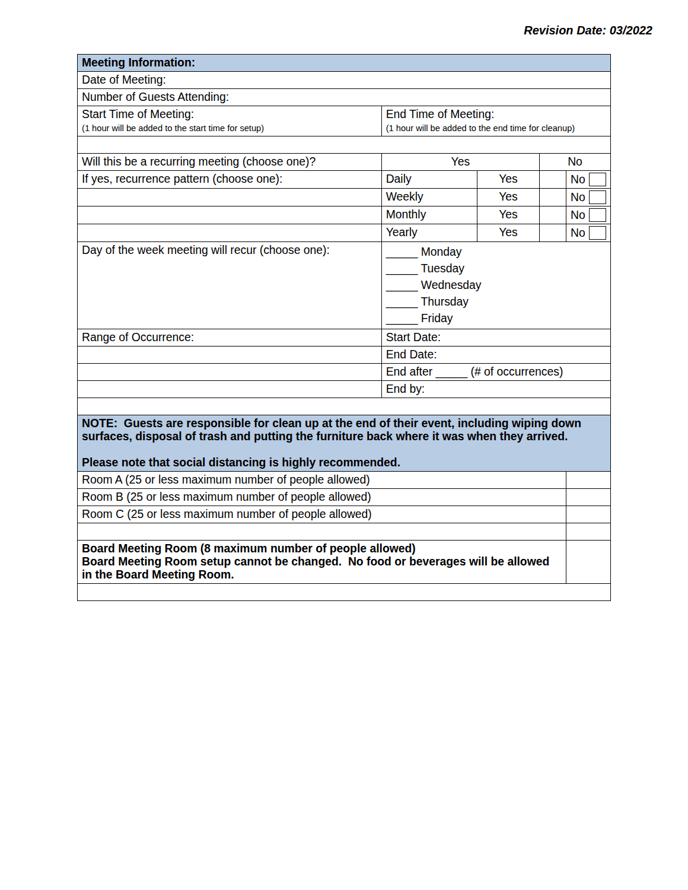Revision Date: 03/2022
| Meeting Information: |
| Date of Meeting: |
| Number of Guests Attending: |
| Start Time of Meeting: (1 hour will be added to the start time for setup) | End Time of Meeting: (1 hour will be added to the end time for cleanup) |
| Will this be a recurring meeting (choose one)? | Yes | No |
| If yes, recurrence pattern (choose one): | Daily | Yes | | / No / / |
| | Weekly | Yes | | / No / / |
| | Monthly | Yes | | / No / / |
| | Yearly | Yes | | / No / / |
| Day of the week meeting will recur (choose one): | _____ Monday _____ Tuesday _____ Wednesday _____ Thursday _____ Friday |
| Range of Occurrence: | Start Date: |
| | End Date: |
| | End after _____ (# of occurrences) |
| | End by: |
| NOTE: Guests are responsible for clean up at the end of their event, including wiping down surfaces, disposal of trash and putting the furniture back where it was when they arrived. Please note that social distancing is highly recommended. |
| Room A (25 or less maximum number of people allowed) | |
| Room B (25 or less maximum number of people allowed) | |
| Room C (25 or less maximum number of people allowed) | |
| Board Meeting Room (8 maximum number of people allowed) Board Meeting Room setup cannot be changed. No food or beverages will be allowed in the Board Meeting Room. | |